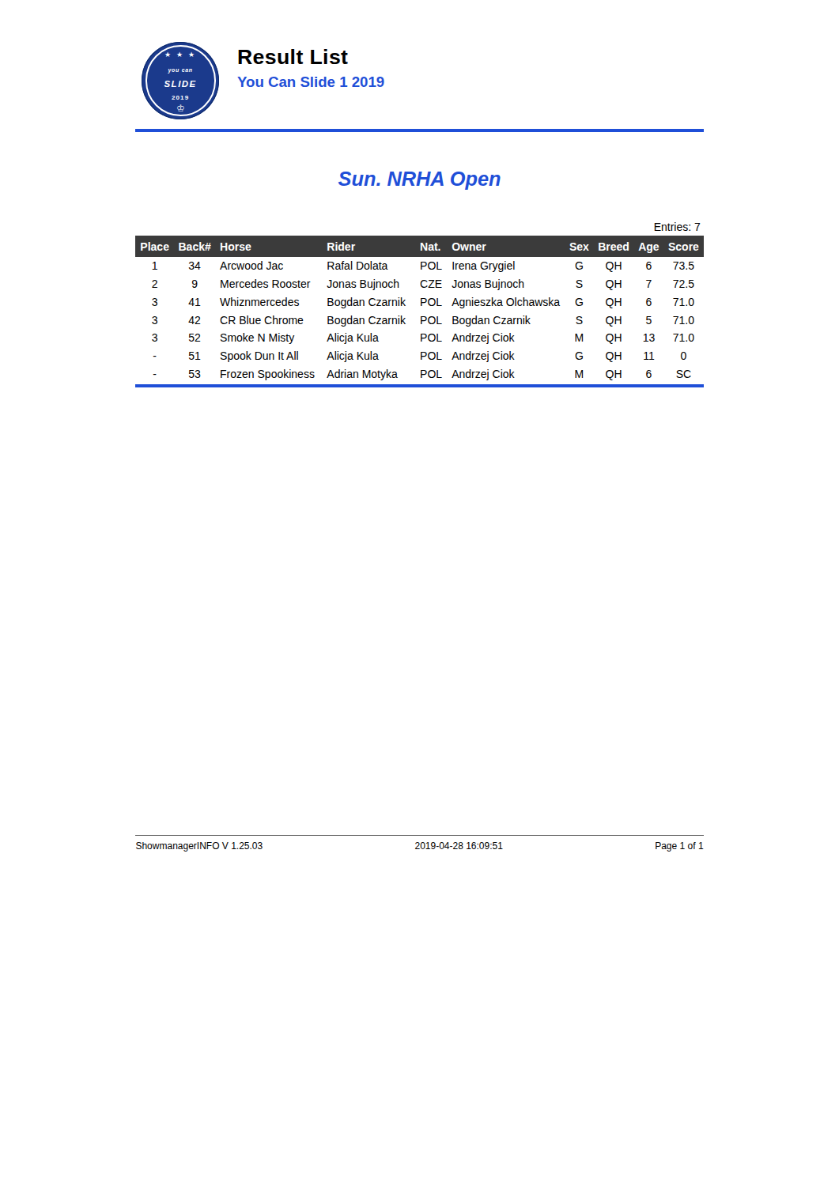★ ★ ★
you can
SLIDE
2019
♔
Result List
You Can Slide 1 2019
Sun. NRHA Open
Entries: 7
| Place | Back# | Horse | Rider | Nat. | Owner | Sex | Breed | Age | Score |
| --- | --- | --- | --- | --- | --- | --- | --- | --- | --- |
| 1 | 34 | Arcwood Jac | Rafal Dolata | POL | Irena Grygiel | G | QH | 6 | 73.5 |
| 2 | 9 | Mercedes Rooster | Jonas Bujnoch | CZE | Jonas Bujnoch | S | QH | 7 | 72.5 |
| 3 | 41 | Whiznmercedes | Bogdan Czarnik | POL | Agnieszka Olchawska | G | QH | 6 | 71.0 |
| 3 | 42 | CR Blue Chrome | Bogdan Czarnik | POL | Bogdan Czarnik | S | QH | 5 | 71.0 |
| 3 | 52 | Smoke N Misty | Alicja Kula | POL | Andrzej Ciok | M | QH | 13 | 71.0 |
| - | 51 | Spook Dun It All | Alicja Kula | POL | Andrzej Ciok | G | QH | 11 | 0 |
| - | 53 | Frozen Spookiness | Adrian Motyka | POL | Andrzej Ciok | M | QH | 6 | SC |
ShowmanagerINFO V 1.25.03
2019-04-28 16:09:51
Page 1 of 1